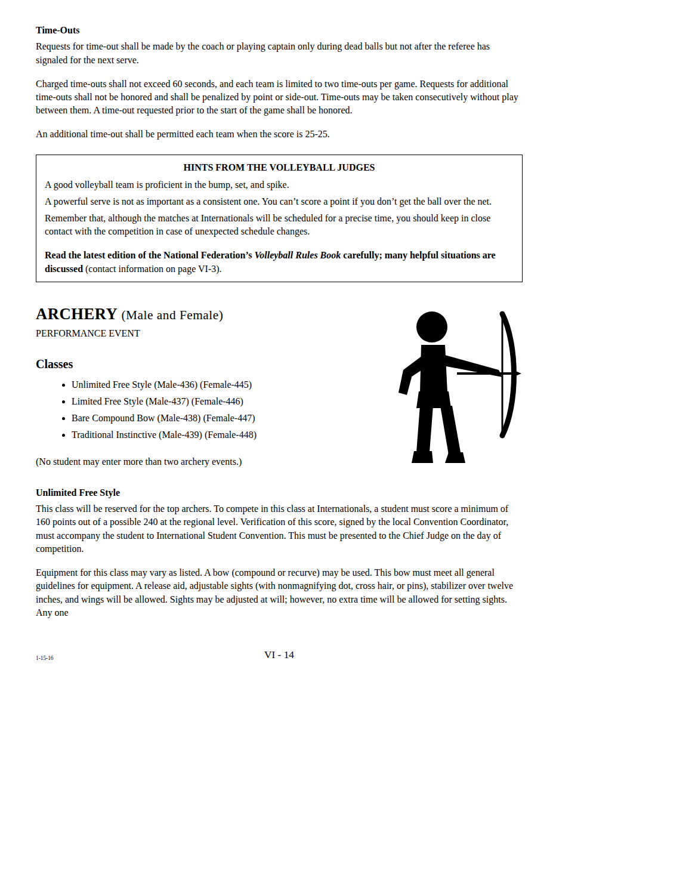Time-Outs
Requests for time-out shall be made by the coach or playing captain only during dead balls but not after the referee has signaled for the next serve.
Charged time-outs shall not exceed 60 seconds, and each team is limited to two time-outs per game. Requests for additional time-outs shall not be honored and shall be penalized by point or side-out. Time-outs may be taken consecutively without play between them. A time-out requested prior to the start of the game shall be honored.
An additional time-out shall be permitted each team when the score is 25-25.
HINTS FROM THE VOLLEYBALL JUDGES
A good volleyball team is proficient in the bump, set, and spike.
A powerful serve is not as important as a consistent one. You can’t score a point if you don’t get the ball over the net.
Remember that, although the matches at Internationals will be scheduled for a precise time, you should keep in close contact with the competition in case of unexpected schedule changes.
Read the latest edition of the National Federation’s Volleyball Rules Book carefully; many helpful situations are discussed (contact information on page VI-3).
ARCHERY (Male and Female)
PERFORMANCE EVENT
Classes
Unlimited Free Style (Male-436) (Female-445)
Limited Free Style (Male-437) (Female-446)
Bare Compound Bow (Male-438) (Female-447)
Traditional Instinctive (Male-439) (Female-448)
(No student may enter more than two archery events.)
Unlimited Free Style
This class will be reserved for the top archers. To compete in this class at Internationals, a student must score a minimum of 160 points out of a possible 240 at the regional level. Verification of this score, signed by the local Convention Coordinator, must accompany the student to International Student Convention. This must be presented to the Chief Judge on the day of competition.
Equipment for this class may vary as listed. A bow (compound or recurve) may be used. This bow must meet all general guidelines for equipment. A release aid, adjustable sights (with nonmagnifying dot, cross hair, or pins), stabilizer over twelve inches, and wings will be allowed. Sights may be adjusted at will; however, no extra time will be allowed for setting sights. Any one
1-15-16
VI - 14